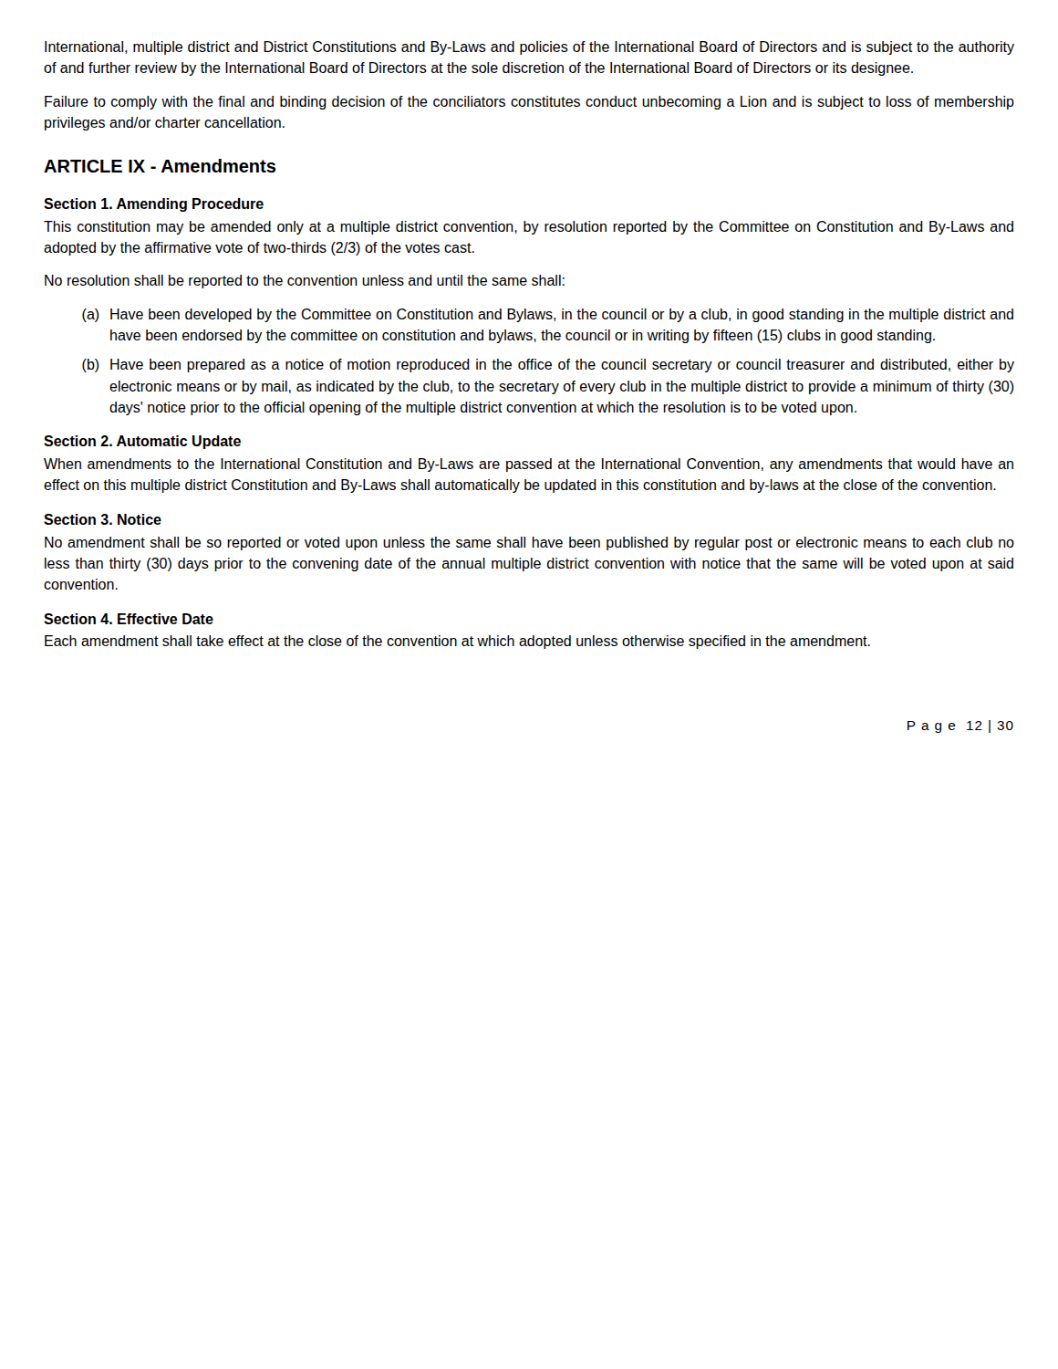International, multiple district and District Constitutions and By-Laws and policies of the International Board of Directors and is subject to the authority of and further review by the International Board of Directors at the sole discretion of the International Board of Directors or its designee.
Failure to comply with the final and binding decision of the conciliators constitutes conduct unbecoming a Lion and is subject to loss of membership privileges and/or charter cancellation.
ARTICLE IX - Amendments
Section 1. Amending Procedure
This constitution may be amended only at a multiple district convention, by resolution reported by the Committee on Constitution and By-Laws and adopted by the affirmative vote of two-thirds (2/3) of the votes cast.
No resolution shall be reported to the convention unless and until the same shall:
(a) Have been developed by the Committee on Constitution and Bylaws, in the council or by a club, in good standing in the multiple district and have been endorsed by the committee on constitution and bylaws, the council or in writing by fifteen (15) clubs in good standing.
(b) Have been prepared as a notice of motion reproduced in the office of the council secretary or council treasurer and distributed, either by electronic means or by mail, as indicated by the club, to the secretary of every club in the multiple district to provide a minimum of thirty (30) days' notice prior to the official opening of the multiple district convention at which the resolution is to be voted upon.
Section 2. Automatic Update
When amendments to the International Constitution and By-Laws are passed at the International Convention, any amendments that would have an effect on this multiple district Constitution and By-Laws shall automatically be updated in this constitution and by-laws at the close of the convention.
Section 3. Notice
No amendment shall be so reported or voted upon unless the same shall have been published by regular post or electronic means to each club no less than thirty (30) days prior to the convening date of the annual multiple district convention with notice that the same will be voted upon at said convention.
Section 4. Effective Date
Each amendment shall take effect at the close of the convention at which adopted unless otherwise specified in the amendment.
P a g e 12 | 30